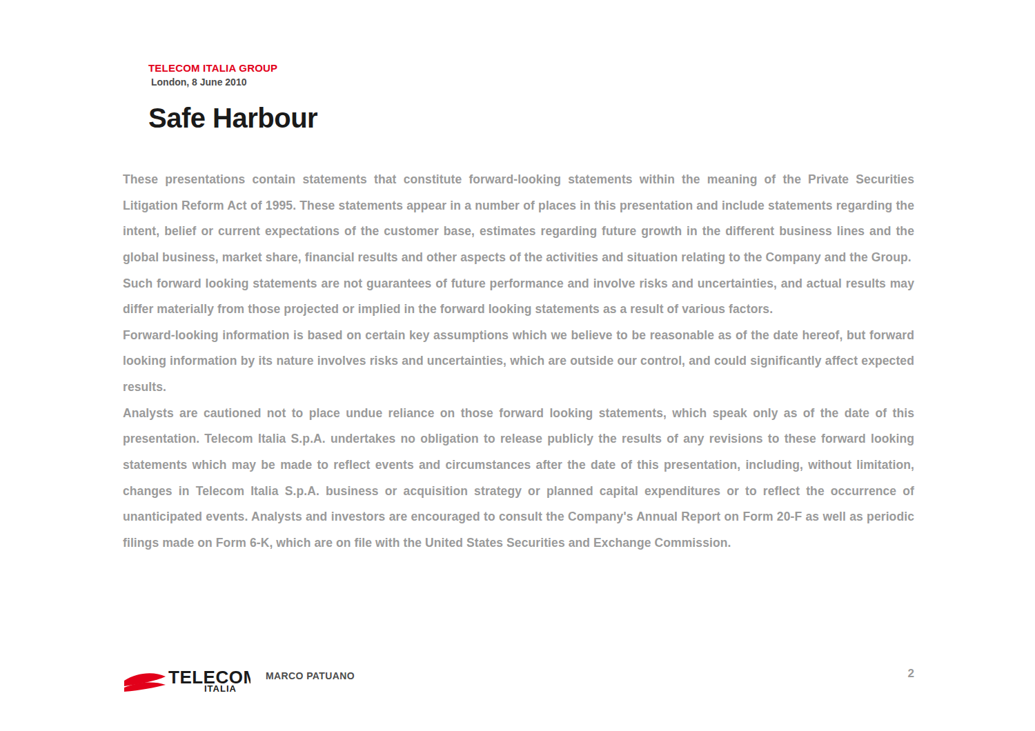TELECOM ITALIA GROUP
London, 8 June 2010
Safe Harbour
These presentations contain statements that constitute forward-looking statements within the meaning of the Private Securities Litigation Reform Act of 1995. These statements appear in a number of places in this presentation and include statements regarding the intent, belief or current expectations of the customer base, estimates regarding future growth in the different business lines and the global business, market share, financial results and other aspects of the activities and situation relating to the Company and the Group.
Such forward looking statements are not guarantees of future performance and involve risks and uncertainties, and actual results may differ materially from those projected or implied in the forward looking statements as a result of various factors.
Forward-looking information is based on certain key assumptions which we believe to be reasonable as of the date hereof, but forward looking information by its nature involves risks and uncertainties, which are outside our control, and could significantly affect expected results.
Analysts are cautioned not to place undue reliance on those forward looking statements, which speak only as of the date of this presentation. Telecom Italia S.p.A. undertakes no obligation to release publicly the results of any revisions to these forward looking statements which may be made to reflect events and circumstances after the date of this presentation, including, without limitation, changes in Telecom Italia S.p.A. business or acquisition strategy or planned capital expenditures or to reflect the occurrence of unanticipated events. Analysts and investors are encouraged to consult the Company's Annual Report on Form 20-F as well as periodic filings made on Form 6-K, which are on file with the United States Securities and Exchange Commission.
TELECOM ITALIA MARCO PATUANO
2